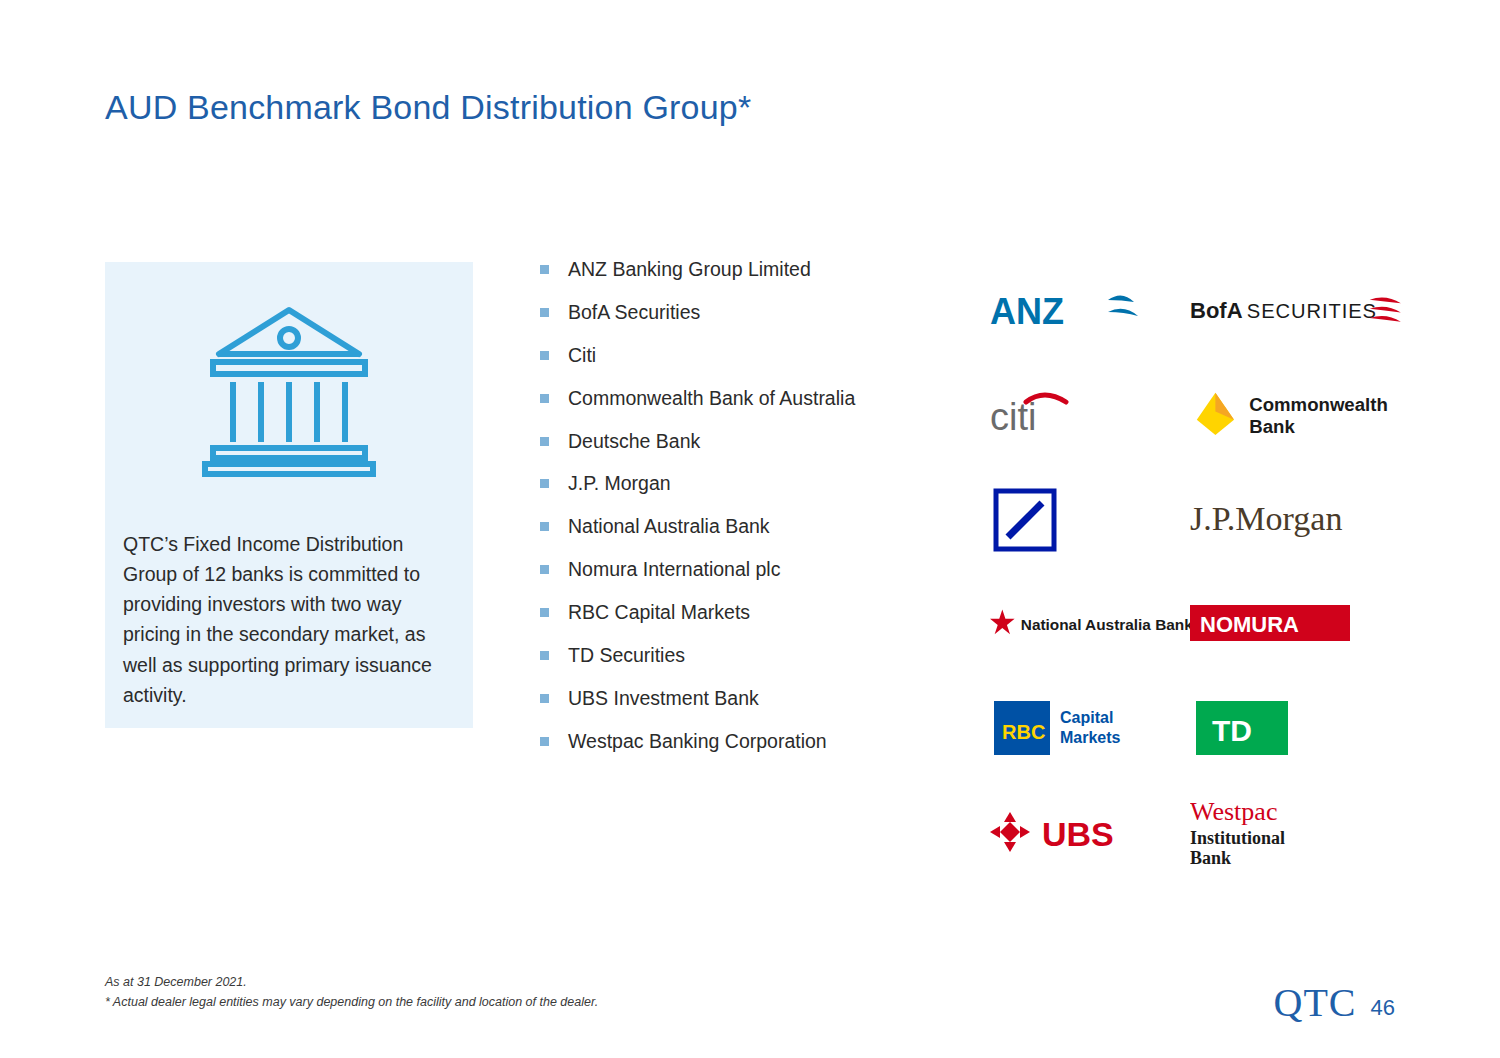AUD Benchmark Bond Distribution Group*
QTC’s Fixed Income Distribution Group of 12 banks is committed to providing investors with two way pricing in the secondary market, as well as supporting primary issuance activity.
ANZ Banking Group Limited
BofA Securities
Citi
Commonwealth Bank of Australia
Deutsche Bank
J.P. Morgan
National Australia Bank
Nomura International plc
RBC Capital Markets
TD Securities
UBS Investment Bank
Westpac Banking Corporation
ANZ
BofA SECURITIES
citi
Commonwealth Bank
J.P.Morgan
National Australia Bank
NOMURA
RBC Capital Markets
TD
UBS
Westpac Institutional Bank
As at 31 December 2021.
* Actual dealer legal entities may vary depending on the facility and location of the dealer.
QTC 46